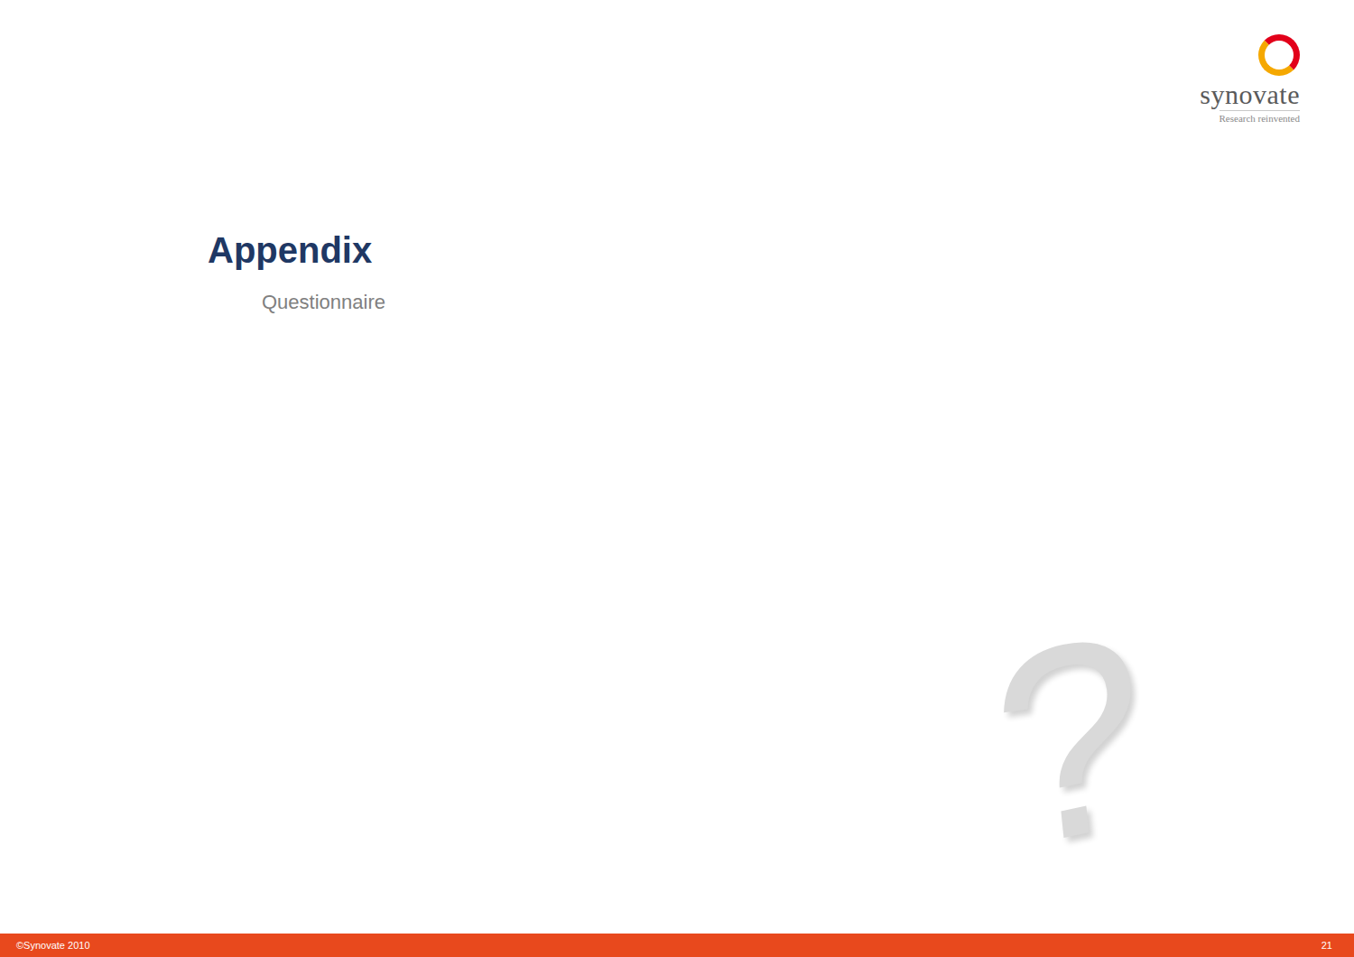synovate
Research reinvented
Appendix
Questionnaire
?
©Synovate 2010 21